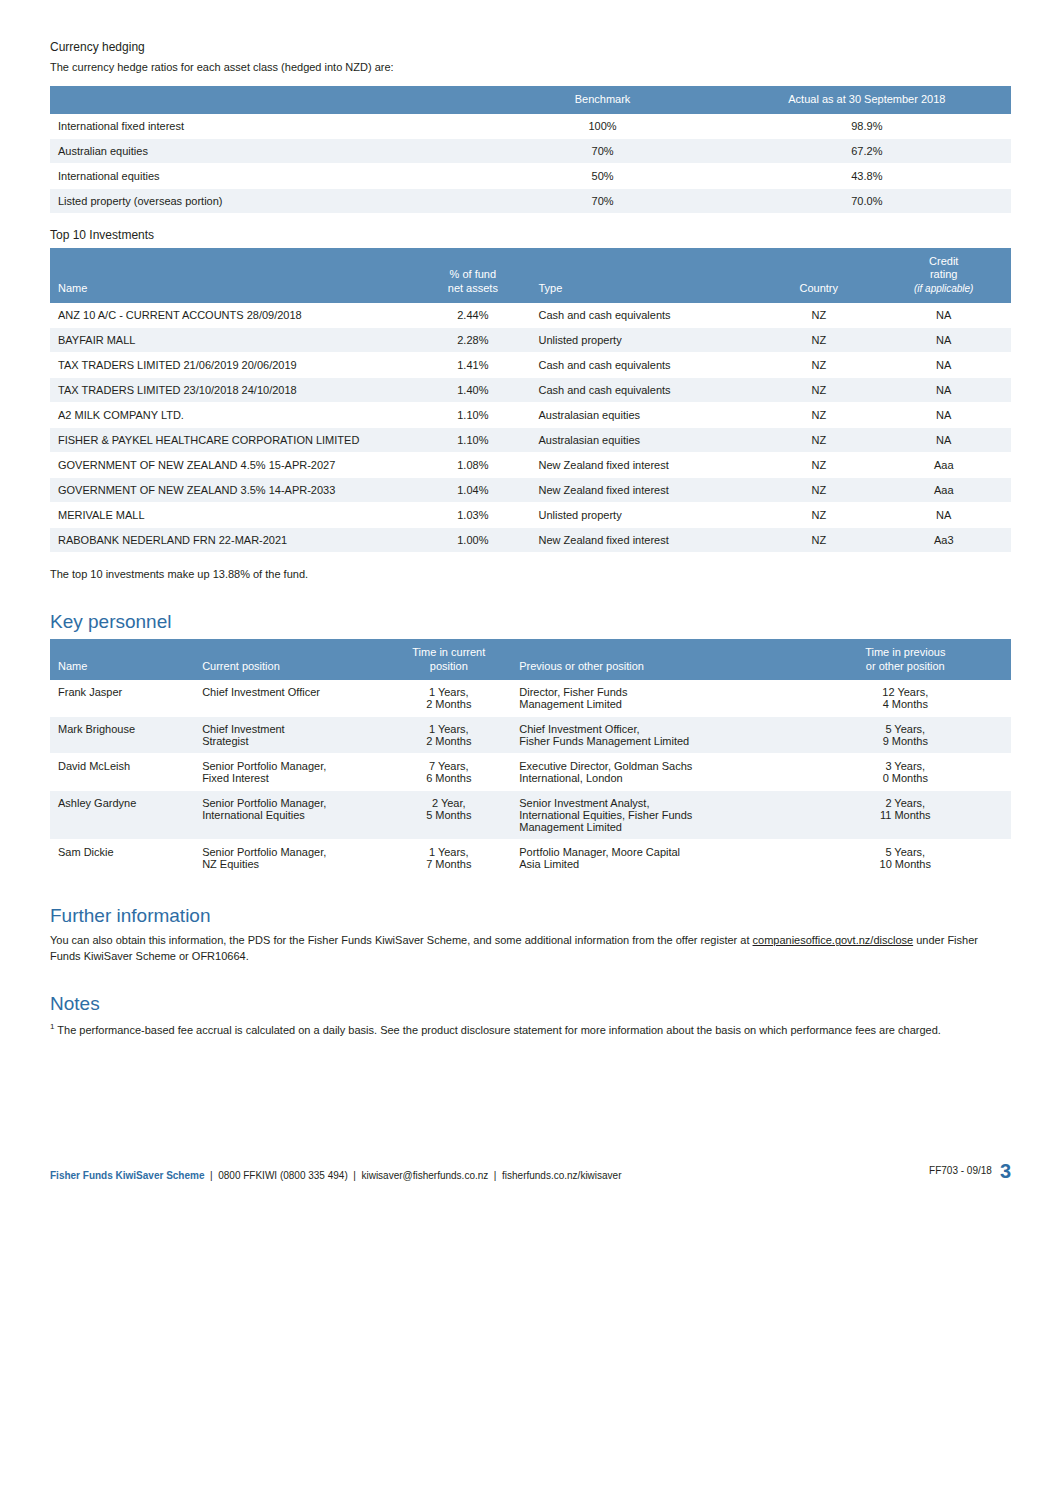Currency hedging
The currency hedge ratios for each asset class (hedged into NZD) are:
| | Benchmark | Actual as at 30 September 2018 |
| --- | --- | --- |
| International fixed interest | 100% | 98.9% |
| Australian equities | 70% | 67.2% |
| International equities | 50% | 43.8% |
| Listed property (overseas portion) | 70% | 70.0% |
Top 10 Investments
| Name | % of fund net assets | Type | Country | Credit rating (if applicable) |
| --- | --- | --- | --- | --- |
| ANZ 10 A/C - CURRENT ACCOUNTS 28/09/2018 | 2.44% | Cash and cash equivalents | NZ | NA |
| BAYFAIR MALL | 2.28% | Unlisted property | NZ | NA |
| TAX TRADERS LIMITED 21/06/2019 20/06/2019 | 1.41% | Cash and cash equivalents | NZ | NA |
| TAX TRADERS LIMITED 23/10/2018 24/10/2018 | 1.40% | Cash and cash equivalents | NZ | NA |
| A2 MILK COMPANY LTD. | 1.10% | Australasian equities | NZ | NA |
| FISHER & PAYKEL HEALTHCARE CORPORATION LIMITED | 1.10% | Australasian equities | NZ | NA |
| GOVERNMENT OF NEW ZEALAND 4.5% 15-APR-2027 | 1.08% | New Zealand fixed interest | NZ | Aaa |
| GOVERNMENT OF NEW ZEALAND 3.5% 14-APR-2033 | 1.04% | New Zealand fixed interest | NZ | Aaa |
| MERIVALE MALL | 1.03% | Unlisted property | NZ | NA |
| RABOBANK NEDERLAND FRN 22-MAR-2021 | 1.00% | New Zealand fixed interest | NZ | Aa3 |
The top 10 investments make up 13.88% of the fund.
Key personnel
| Name | Current position | Time in current position | Previous or other position | Time in previous or other position |
| --- | --- | --- | --- | --- |
| Frank Jasper | Chief Investment Officer | 1 Years, 2 Months | Director, Fisher Funds Management Limited | 12 Years, 4 Months |
| Mark Brighouse | Chief Investment Strategist | 1 Years, 2 Months | Chief Investment Officer, Fisher Funds Management Limited | 5 Years, 9 Months |
| David McLeish | Senior Portfolio Manager, Fixed Interest | 7 Years, 6 Months | Executive Director, Goldman Sachs International, London | 3 Years, 0 Months |
| Ashley Gardyne | Senior Portfolio Manager, International Equities | 2 Year, 5 Months | Senior Investment Analyst, International Equities, Fisher Funds Management Limited | 2 Years, 11 Months |
| Sam Dickie | Senior Portfolio Manager, NZ Equities | 1 Years, 7 Months | Portfolio Manager, Moore Capital Asia Limited | 5 Years, 10 Months |
Further information
You can also obtain this information, the PDS for the Fisher Funds KiwiSaver Scheme, and some additional information from the offer register at companiesoffice.govt.nz/disclose under Fisher Funds KiwiSaver Scheme or OFR10664.
Notes
1 The performance-based fee accrual is calculated on a daily basis. See the product disclosure statement for more information about the basis on which performance fees are charged.
Fisher Funds KiwiSaver Scheme | 0800 FFKIWI (0800 335 494) | kiwisaver@fisherfunds.co.nz | fisherfunds.co.nz/kiwisaver
FF703 - 09/183